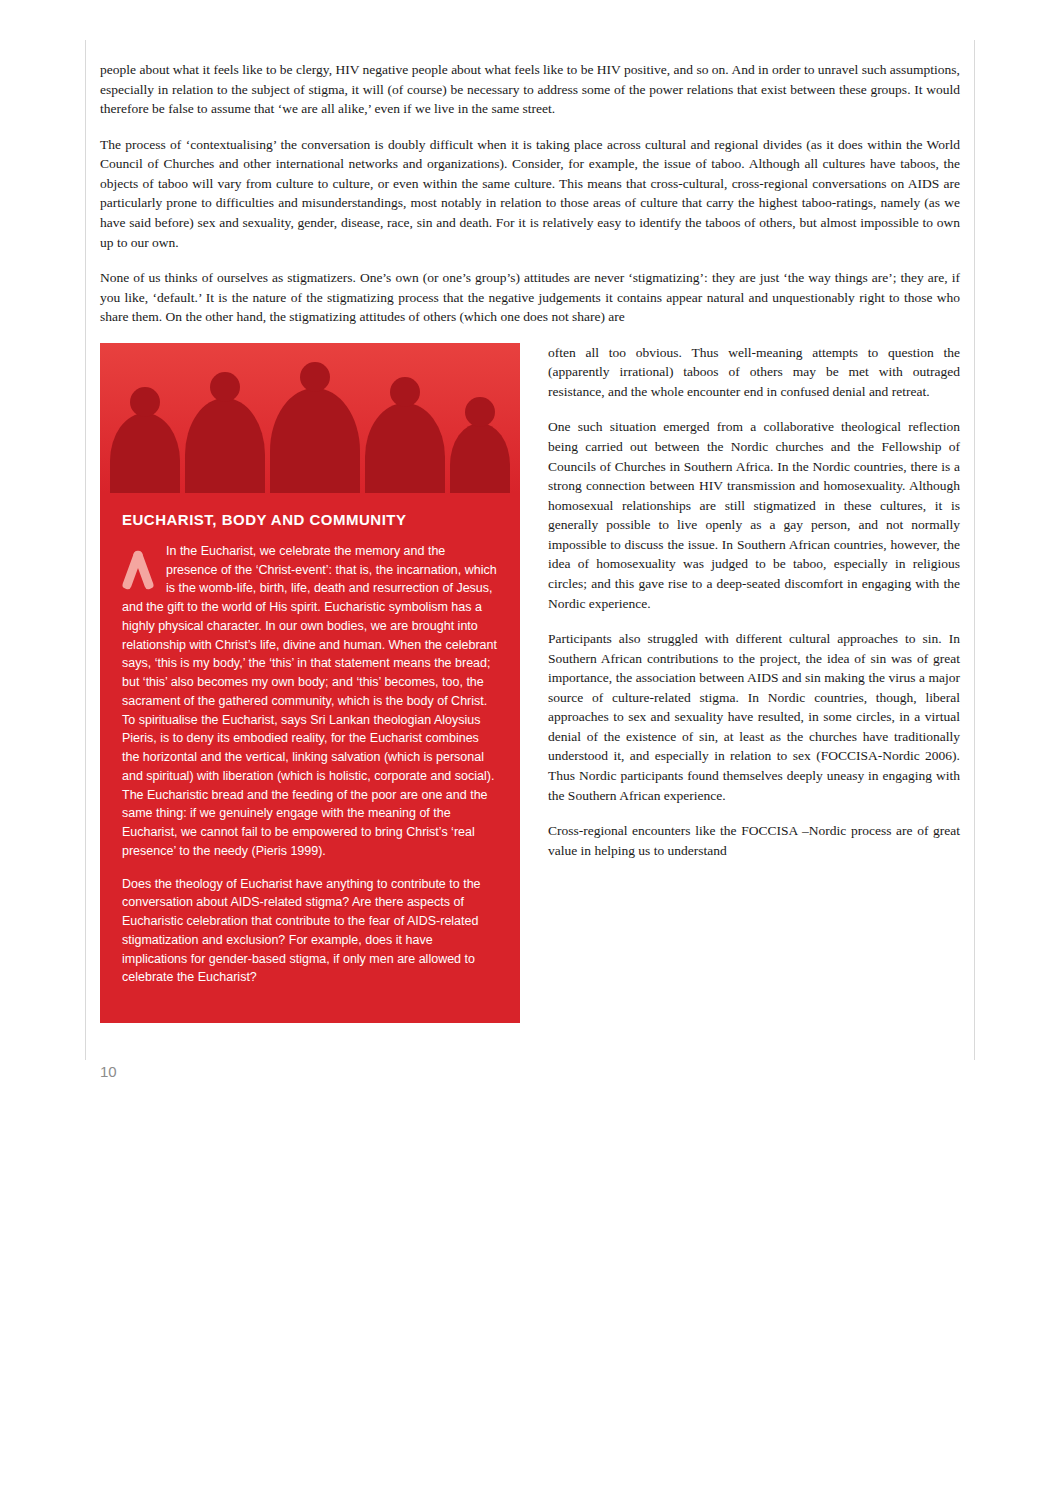people about what it feels like to be clergy, HIV negative people about what feels like to be HIV positive, and so on. And in order to unravel such assumptions, especially in relation to the subject of stigma, it will (of course) be necessary to address some of the power relations that exist between these groups. It would therefore be false to assume that ‘we are all alike,’ even if we live in the same street.
The process of ‘contextualising’ the conversation is doubly difficult when it is taking place across cultural and regional divides (as it does within the World Council of Churches and other international networks and organizations). Consider, for example, the issue of taboo. Although all cultures have taboos, the objects of taboo will vary from culture to culture, or even within the same culture. This means that cross-cultural, cross-regional conversations on AIDS are particularly prone to difficulties and misunderstandings, most notably in relation to those areas of culture that carry the highest taboo-ratings, namely (as we have said before) sex and sexuality, gender, disease, race, sin and death. For it is relatively easy to identify the taboos of others, but almost impossible to own up to our own.
None of us thinks of ourselves as stigmatizers. One’s own (or one’s group’s) attitudes are never ‘stigmatizing’: they are just ‘the way things are’; they are, if you like, ‘default.’ It is the nature of the stigmatizing process that the negative judgements it contains appear natural and unquestionably right to those who share them. On the other hand, the stigmatizing attitudes of others (which one does not share) are
EUCHARIST, BODY AND COMMUNITY
In the Eucharist, we celebrate the memory and the presence of the ‘Christ-event’: that is, the incarnation, which is the womb-life, birth, life, death and resurrection of Jesus, and the gift to the world of His spirit. Eucharistic symbolism has a highly physical character. In our own bodies, we are brought into relationship with Christ’s life, divine and human. When the celebrant says, ‘this is my body,’ the ‘this’ in that statement means the bread; but ‘this’ also becomes my own body; and ‘this’ becomes, too, the sacrament of the gathered community, which is the body of Christ. To spiritualise the Eucharist, says Sri Lankan theologian Aloysius Pieris, is to deny its embodied reality, for the Eucharist combines the horizontal and the vertical, linking salvation (which is personal and spiritual) with liberation (which is holistic, corporate and social). The Eucharistic bread and the feeding of the poor are one and the same thing: if we genuinely engage with the meaning of the Eucharist, we cannot fail to be empowered to bring Christ’s ‘real presence’ to the needy (Pieris 1999).
Does the theology of Eucharist have anything to contribute to the conversation about AIDS-related stigma? Are there aspects of Eucharistic celebration that contribute to the fear of AIDS-related stigmatization and exclusion? For example, does it have implications for gender-based stigma, if only men are allowed to celebrate the Eucharist?
often all too obvious. Thus well-meaning attempts to question the (apparently irrational) taboos of others may be met with outraged resistance, and the whole encounter end in confused denial and retreat.
One such situation emerged from a collaborative theological reflection being carried out between the Nordic churches and the Fellowship of Councils of Churches in Southern Africa. In the Nordic countries, there is a strong connection between HIV transmission and homosexuality. Although homosexual relationships are still stigmatized in these cultures, it is generally possible to live openly as a gay person, and not normally impossible to discuss the issue. In Southern African countries, however, the idea of homosexuality was judged to be taboo, especially in religious circles; and this gave rise to a deep-seated discomfort in engaging with the Nordic experience.
Participants also struggled with different cultural approaches to sin. In Southern African contributions to the project, the idea of sin was of great importance, the association between AIDS and sin making the virus a major source of culture-related stigma. In Nordic countries, though, liberal approaches to sex and sexuality have resulted, in some circles, in a virtual denial of the existence of sin, at least as the churches have traditionally understood it, and especially in relation to sex (FOCCISA-Nordic 2006). Thus Nordic participants found themselves deeply uneasy in engaging with the Southern African experience.
Cross-regional encounters like the FOCCISA –Nordic process are of great value in helping us to understand
10